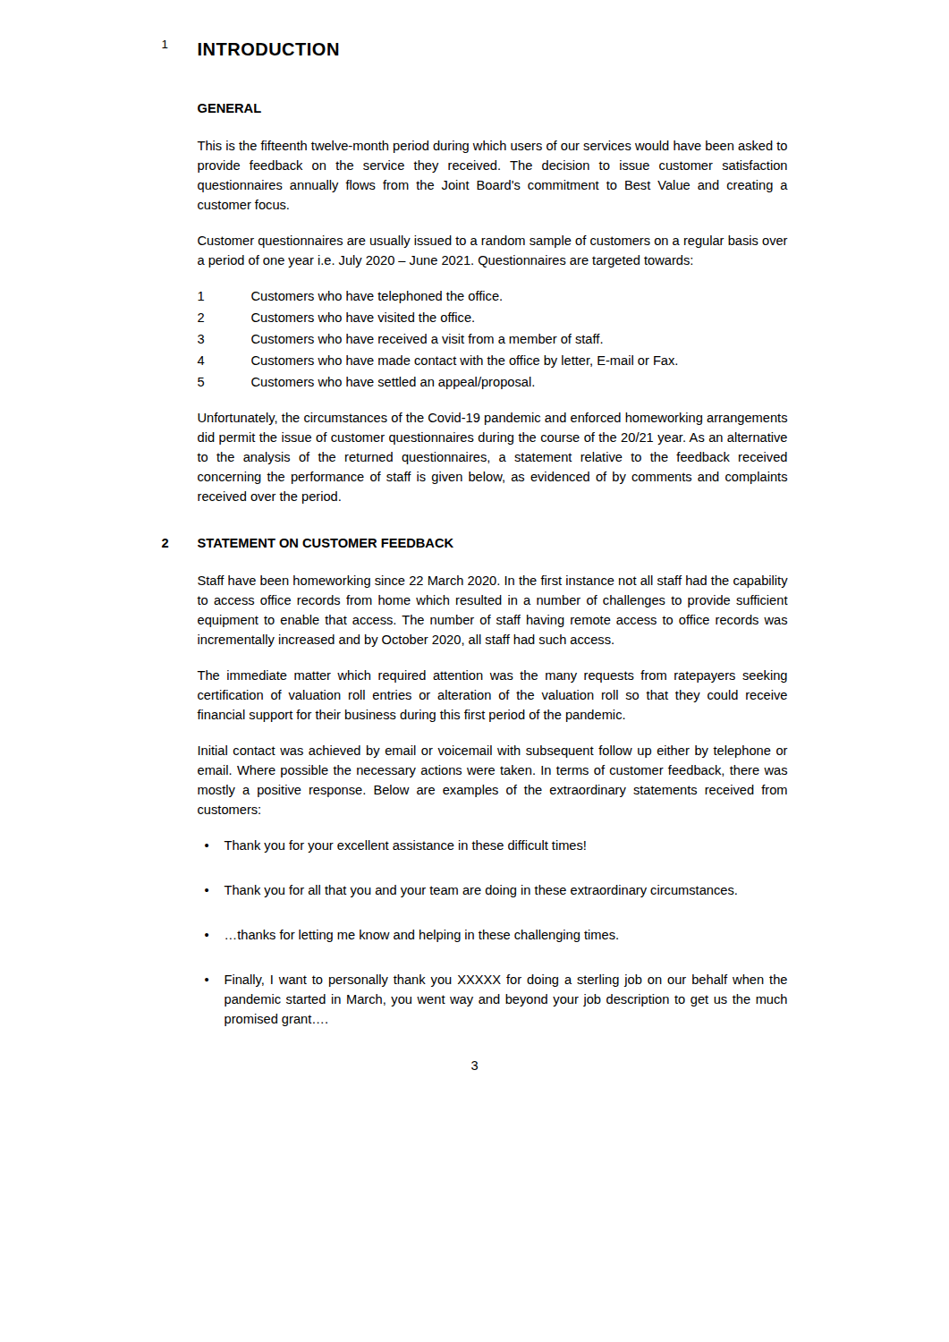1 INTRODUCTION
GENERAL
This is the fifteenth twelve-month period during which users of our services would have been asked to provide feedback on the service they received. The decision to issue customer satisfaction questionnaires annually flows from the Joint Board's commitment to Best Value and creating a customer focus.
Customer questionnaires are usually issued to a random sample of customers on a regular basis over a period of one year i.e. July 2020 – June 2021. Questionnaires are targeted towards:
1 Customers who have telephoned the office.
2 Customers who have visited the office.
3 Customers who have received a visit from a member of staff.
4 Customers who have made contact with the office by letter, E-mail or Fax.
5 Customers who have settled an appeal/proposal.
Unfortunately, the circumstances of the Covid-19 pandemic and enforced homeworking arrangements did permit the issue of customer questionnaires during the course of the 20/21 year. As an alternative to the analysis of the returned questionnaires, a statement relative to the feedback received concerning the performance of staff is given below, as evidenced of by comments and complaints received over the period.
2 STATEMENT ON CUSTOMER FEEDBACK
Staff have been homeworking since 22 March 2020. In the first instance not all staff had the capability to access office records from home which resulted in a number of challenges to provide sufficient equipment to enable that access. The number of staff having remote access to office records was incrementally increased and by October 2020, all staff had such access.
The immediate matter which required attention was the many requests from ratepayers seeking certification of valuation roll entries or alteration of the valuation roll so that they could receive financial support for their business during this first period of the pandemic.
Initial contact was achieved by email or voicemail with subsequent follow up either by telephone or email. Where possible the necessary actions were taken. In terms of customer feedback, there was mostly a positive response. Below are examples of the extraordinary statements received from customers:
Thank you for your excellent assistance in these difficult times!
Thank you for all that you and your team are doing in these extraordinary circumstances.
…thanks for letting me know and helping in these challenging times.
Finally, I want to personally thank you XXXXX for doing a sterling job on our behalf when the pandemic started in March, you went way and beyond your job description to get us the much promised grant….
3